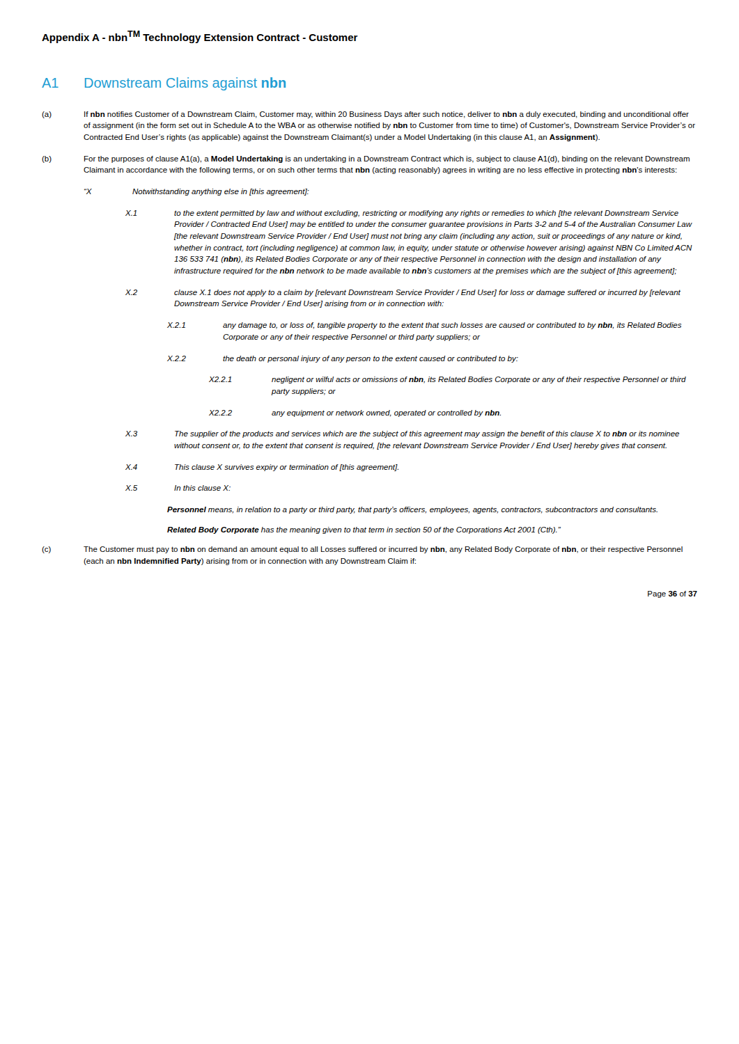Appendix A - nbnTM Technology Extension Contract - Customer
A1 Downstream Claims against nbn
(a)
If nbn notifies Customer of a Downstream Claim, Customer may, within 20 Business Days after such notice, deliver to nbn a duly executed, binding and unconditional offer of assignment (in the form set out in Schedule A to the WBA or as otherwise notified by nbn to Customer from time to time) of Customer's, Downstream Service Provider’s or Contracted End User’s rights (as applicable) against the Downstream Claimant(s) under a Model Undertaking (in this clause A1, an Assignment).
(b)
For the purposes of clause A1(a), a Model Undertaking is an undertaking in a Downstream Contract which is, subject to clause A1(d), binding on the relevant Downstream Claimant in accordance with the following terms, or on such other terms that nbn (acting reasonably) agrees in writing are no less effective in protecting nbn's interests:
“X
Notwithstanding anything else in [this agreement]:
X.1
to the extent permitted by law and without excluding, restricting or modifying any rights or remedies to which [the relevant Downstream Service Provider / Contracted End User] may be entitled to under the consumer guarantee provisions in Parts 3-2 and 5-4 of the Australian Consumer Law [the relevant Downstream Service Provider / End User] must not bring any claim (including any action, suit or proceedings of any nature or kind, whether in contract, tort (including negligence) at common law, in equity, under statute or otherwise however arising) against NBN Co Limited ACN 136 533 741 (nbn), its Related Bodies Corporate or any of their respective Personnel in connection with the design and installation of any infrastructure required for the nbn network to be made available to nbn’s customers at the premises which are the subject of [this agreement];
X.2
clause X.1 does not apply to a claim by [relevant Downstream Service Provider / End User] for loss or damage suffered or incurred by [relevant Downstream Service Provider / End User] arising from or in connection with:
X.2.1
any damage to, or loss of, tangible property to the extent that such losses are caused or contributed to by nbn, its Related Bodies Corporate or any of their respective Personnel or third party suppliers; or
X.2.2
the death or personal injury of any person to the extent caused or contributed to by:
X2.2.1
negligent or wilful acts or omissions of nbn, its Related Bodies Corporate or any of their respective Personnel or third party suppliers; or
X2.2.2
any equipment or network owned, operated or controlled by nbn.
X.3
The supplier of the products and services which are the subject of this agreement may assign the benefit of this clause X to nbn or its nominee without consent or, to the extent that consent is required, [the relevant Downstream Service Provider / End User] hereby gives that consent.
X.4
This clause X survives expiry or termination of [this agreement].
X.5
In this clause X:
Personnel means, in relation to a party or third party, that party’s officers, employees, agents, contractors, subcontractors and consultants.
Related Body Corporate has the meaning given to that term in section 50 of the Corporations Act 2001 (Cth).”
(c)
The Customer must pay to nbn on demand an amount equal to all Losses suffered or incurred by nbn, any Related Body Corporate of nbn, or their respective Personnel (each an nbn Indemnified Party) arising from or in connection with any Downstream Claim if:
Page 36 of 37